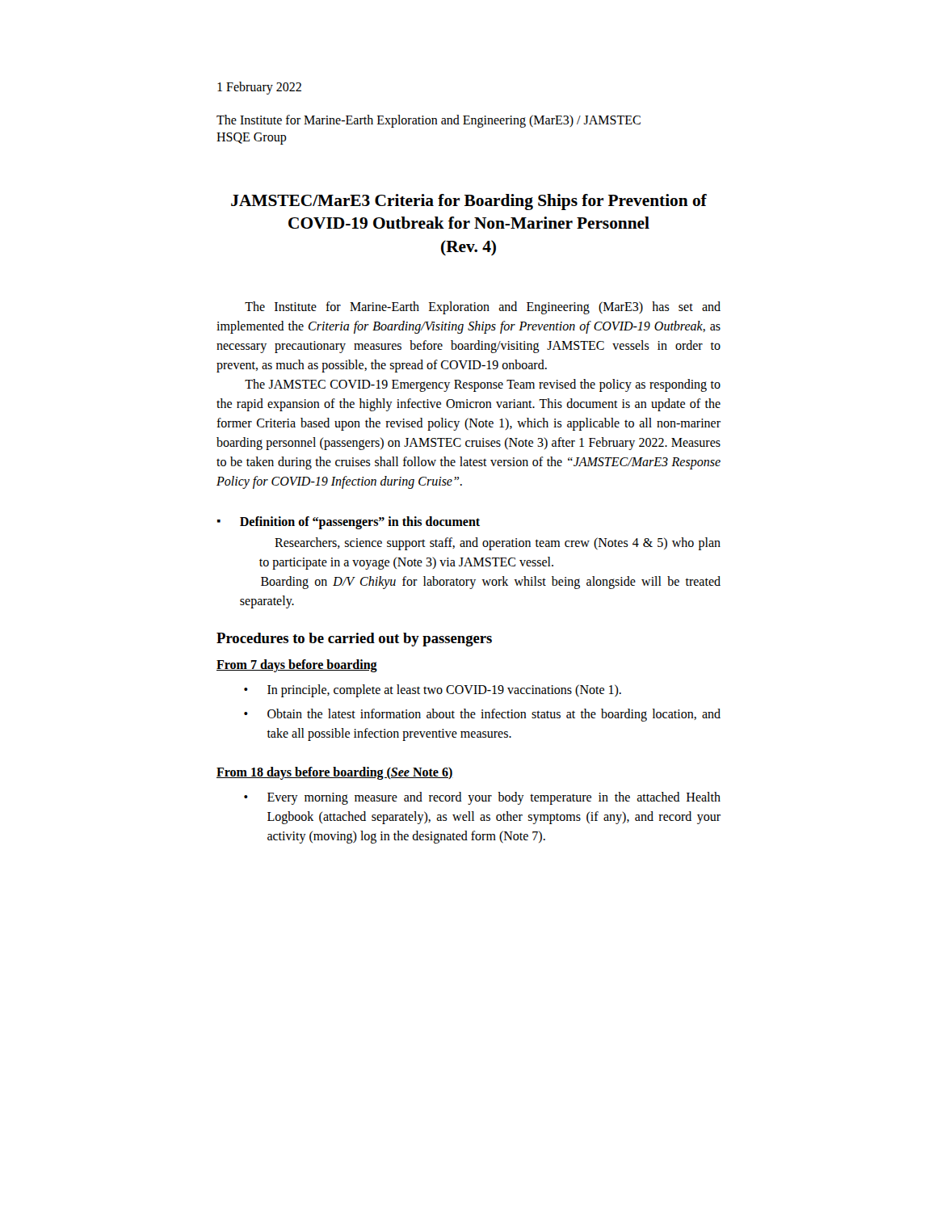1 February 2022
The Institute for Marine-Earth Exploration and Engineering (MarE3) / JAMSTEC
HSQE Group
JAMSTEC/MarE3 Criteria for Boarding Ships for Prevention of
COVID-19 Outbreak for Non-Mariner Personnel
(Rev. 4)
The Institute for Marine-Earth Exploration and Engineering (MarE3) has set and implemented the Criteria for Boarding/Visiting Ships for Prevention of COVID-19 Outbreak, as necessary precautionary measures before boarding/visiting JAMSTEC vessels in order to prevent, as much as possible, the spread of COVID-19 onboard.
The JAMSTEC COVID-19 Emergency Response Team revised the policy as responding to the rapid expansion of the highly infective Omicron variant. This document is an update of the former Criteria based upon the revised policy (Note 1), which is applicable to all non-mariner boarding personnel (passengers) on JAMSTEC cruises (Note 3) after 1 February 2022. Measures to be taken during the cruises shall follow the latest version of the “JAMSTEC/MarE3 Response Policy for COVID-19 Infection during Cruise”.
Definition of “passengers” in this document
Researchers, science support staff, and operation team crew (Notes 4 & 5) who plan to participate in a voyage (Note 3) via JAMSTEC vessel.
Boarding on D/V Chikyu for laboratory work whilst being alongside will be treated separately.
Procedures to be carried out by passengers
From 7 days before boarding
In principle, complete at least two COVID-19 vaccinations (Note 1).
Obtain the latest information about the infection status at the boarding location, and take all possible infection preventive measures.
From 18 days before boarding (See Note 6)
Every morning measure and record your body temperature in the attached Health Logbook (attached separately), as well as other symptoms (if any), and record your activity (moving) log in the designated form (Note 7).